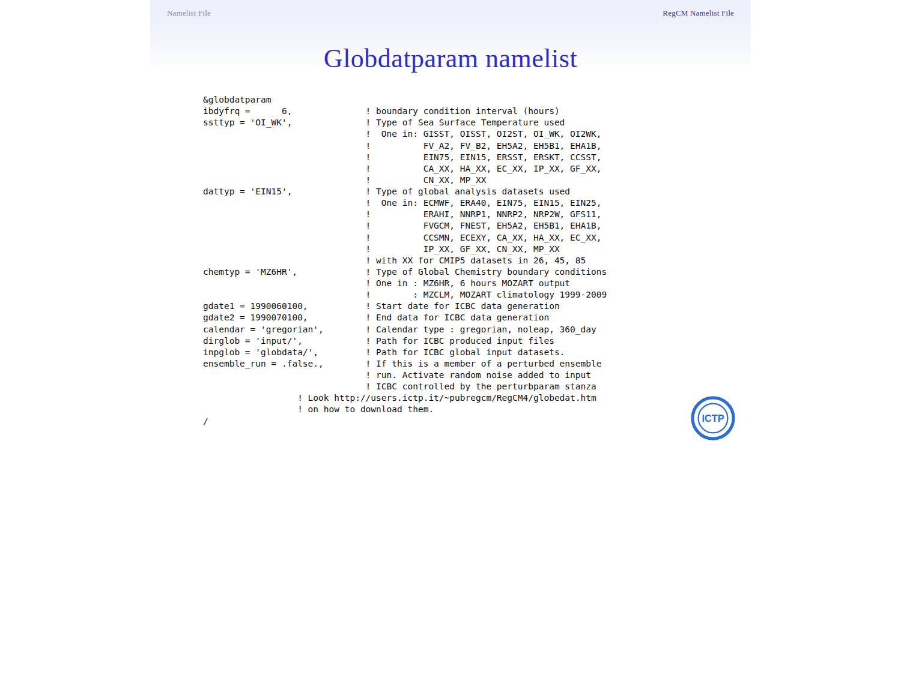Namelist File
RegCM Namelist File
Globdatparam namelist
&globdatparam
ibdyfrq =      6,              ! boundary condition interval (hours)
ssttyp = 'OI_WK',              ! Type of Sea Surface Temperature used
                               !  One in: GISST, OISST, OI2ST, OI_WK, OI2WK,
                               !          FV_A2, FV_B2, EH5A2, EH5B1, EHA1B,
                               !          EIN75, EIN15, ERSST, ERSKT, CCSST,
                               !          CA_XX, HA_XX, EC_XX, IP_XX, GF_XX,
                               !          CN_XX, MP_XX
dattyp = 'EIN15',              ! Type of global analysis datasets used
                               !  One in: ECMWF, ERA40, EIN75, EIN15, EIN25,
                               !          ERAHI, NNRP1, NNRP2, NRP2W, GFS11,
                               !          FVGCM, FNEST, EH5A2, EH5B1, EHA1B,
                               !          CCSMN, ECEXY, CA_XX, HA_XX, EC_XX,
                               !          IP_XX, GF_XX, CN_XX, MP_XX
                               ! with XX for CMIP5 datasets in 26, 45, 85
chemtyp = 'MZ6HR',             ! Type of Global Chemistry boundary conditions
                               ! One in : MZ6HR, 6 hours MOZART output
                               !        : MZCLM, MOZART climatology 1999-2009
gdate1 = 1990060100,           ! Start date for ICBC data generation
gdate2 = 1990070100,           ! End data for ICBC data generation
calendar = 'gregorian',        ! Calendar type : gregorian, noleap, 360_day
dirglob = 'input/',            ! Path for ICBC produced input files
inpglob = 'globdata/',         ! Path for ICBC global input datasets.
ensemble_run = .false.,        ! If this is a member of a perturbed ensemble
                               ! run. Activate random noise added to input
                               ! ICBC controlled by the perturbparam stanza
                  ! Look http://users.ictp.it/~pubregcm/RegCM4/globedat.htm
                  ! on how to download them.
/
ICTP